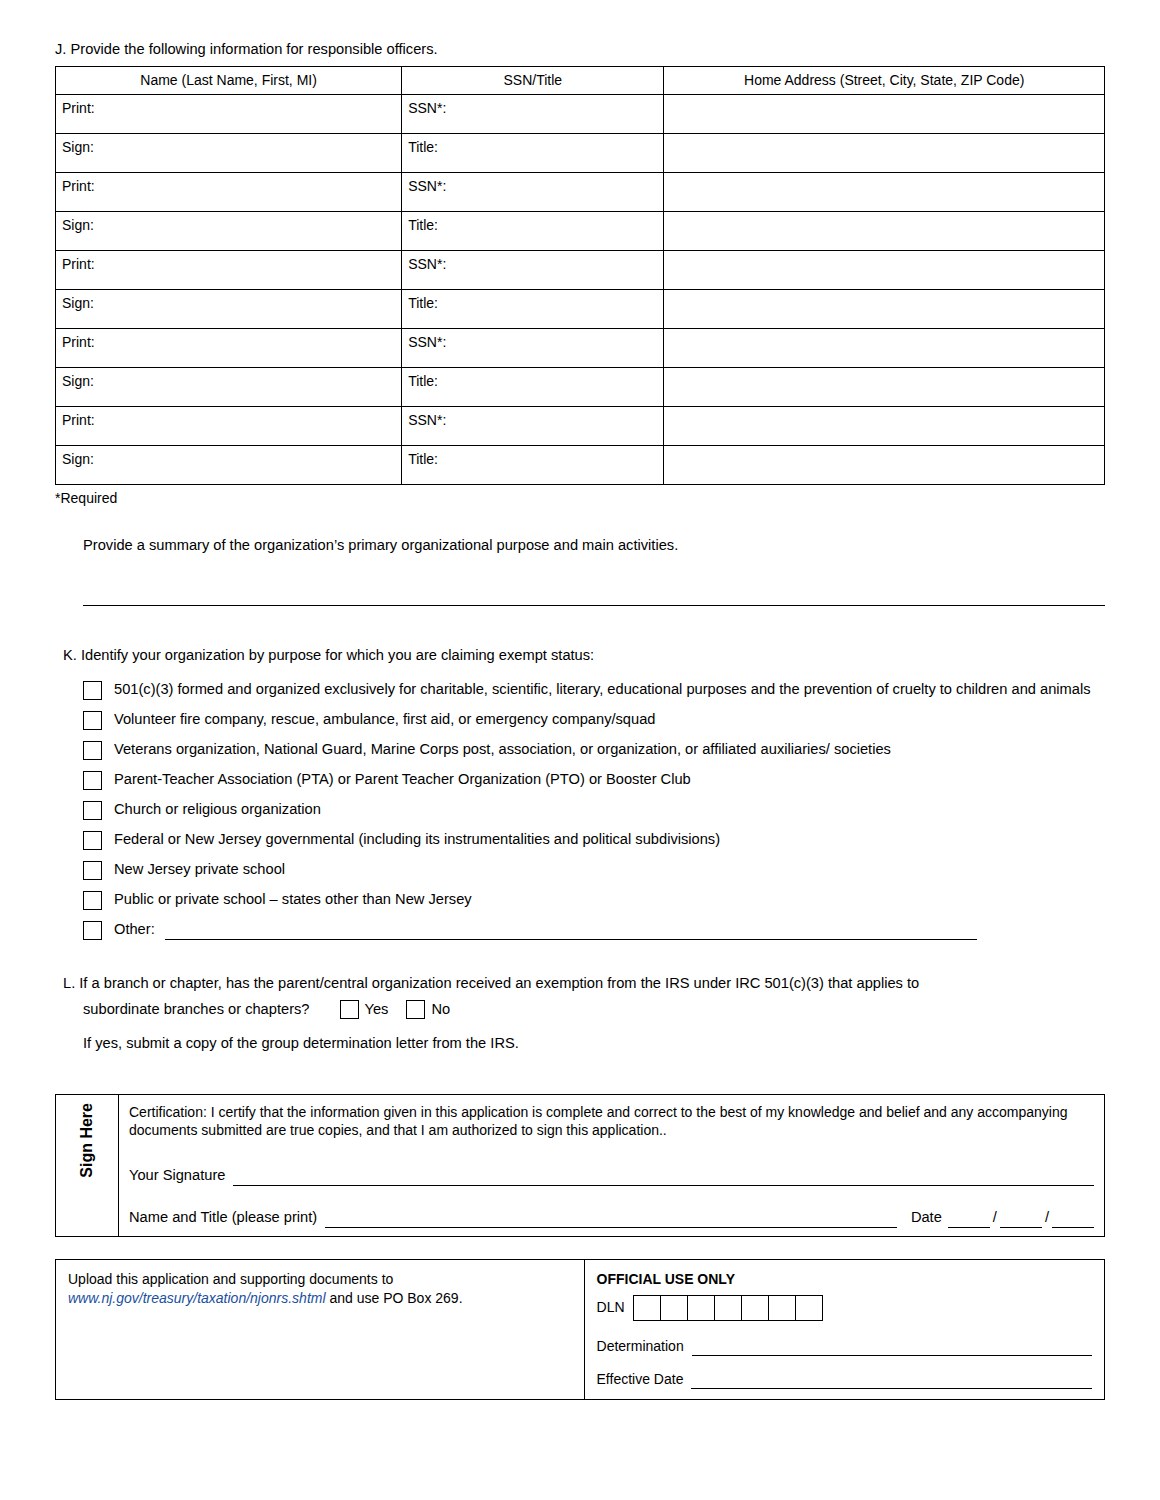J. Provide the following information for responsible officers.
| Name (Last Name, First, MI) | SSN/Title | Home Address (Street, City, State, ZIP Code) |
| --- | --- | --- |
| Print: | SSN*: | |
| Sign: | Title: | |
| Print: | SSN*: | |
| Sign: | Title: | |
| Print: | SSN*: | |
| Sign: | Title: | |
| Print: | SSN*: | |
| Sign: | Title: | |
| Print: | SSN*: | |
| Sign: | Title: | |
*Required
Provide a summary of the organization’s primary organizational purpose and main activities.
K. Identify your organization by purpose for which you are claiming exempt status:
501(c)(3) formed and organized exclusively for charitable, scientific, literary, educational purposes and the prevention of cruelty to children and animals
Volunteer fire company, rescue, ambulance, first aid, or emergency company/squad
Veterans organization, National Guard, Marine Corps post, association, or organization, or affiliated auxiliaries/ societies
Parent-Teacher Association (PTA) or Parent Teacher Organization (PTO) or Booster Club
Church or religious organization
Federal or New Jersey governmental (including its instrumentalities and political subdivisions)
New Jersey private school
Public or private school – states other than New Jersey
Other:
L. If a branch or chapter, has the parent/central organization received an exemption from the IRS under IRC 501(c)(3) that applies to
subordinate branches or chapters? Yes No
If yes, submit a copy of the group determination letter from the IRS.
| Sign Here | Certification: I certify that the information given in this application is complete and correct to the best of my knowledge and belief and any accompanying documents submitted are true copies, and that I am authorized to sign this application.. Your Signature Name and Title (please print) Date / / |
| Upload this application and supporting documents to www.nj.gov/treasury/taxation/njonrs.shtml and use PO Box 269. | OFFICIAL USE ONLY DLN Determination Effective Date |